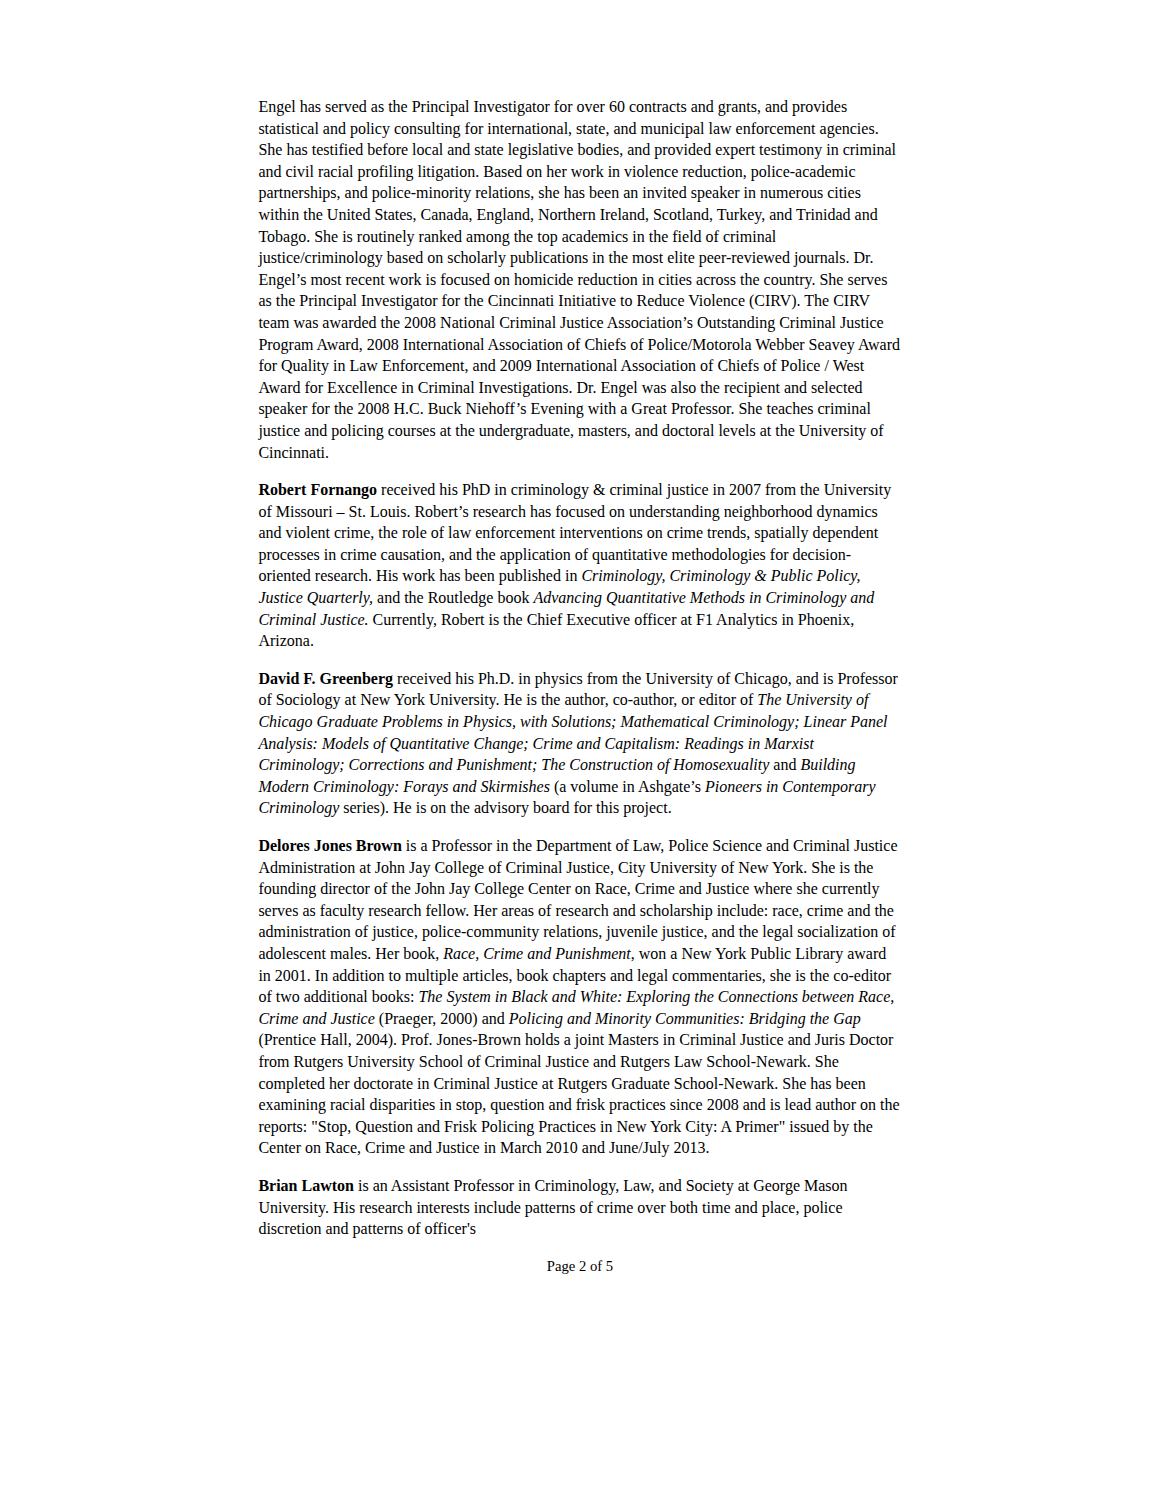Engel has served as the Principal Investigator for over 60 contracts and grants, and provides statistical and policy consulting for international, state, and municipal law enforcement agencies. She has testified before local and state legislative bodies, and provided expert testimony in criminal and civil racial profiling litigation. Based on her work in violence reduction, police-academic partnerships, and police-minority relations, she has been an invited speaker in numerous cities within the United States, Canada, England, Northern Ireland, Scotland, Turkey, and Trinidad and Tobago. She is routinely ranked among the top academics in the field of criminal justice/criminology based on scholarly publications in the most elite peer-reviewed journals. Dr. Engel’s most recent work is focused on homicide reduction in cities across the country. She serves as the Principal Investigator for the Cincinnati Initiative to Reduce Violence (CIRV). The CIRV team was awarded the 2008 National Criminal Justice Association’s Outstanding Criminal Justice Program Award, 2008 International Association of Chiefs of Police/Motorola Webber Seavey Award for Quality in Law Enforcement, and 2009 International Association of Chiefs of Police / West Award for Excellence in Criminal Investigations. Dr. Engel was also the recipient and selected speaker for the 2008 H.C. Buck Niehoff’s Evening with a Great Professor. She teaches criminal justice and policing courses at the undergraduate, masters, and doctoral levels at the University of Cincinnati.
Robert Fornango received his PhD in criminology & criminal justice in 2007 from the University of Missouri – St. Louis. Robert’s research has focused on understanding neighborhood dynamics and violent crime, the role of law enforcement interventions on crime trends, spatially dependent processes in crime causation, and the application of quantitative methodologies for decision-oriented research. His work has been published in Criminology, Criminology & Public Policy, Justice Quarterly, and the Routledge book Advancing Quantitative Methods in Criminology and Criminal Justice. Currently, Robert is the Chief Executive officer at F1 Analytics in Phoenix, Arizona.
David F. Greenberg received his Ph.D. in physics from the University of Chicago, and is Professor of Sociology at New York University. He is the author, co-author, or editor of The University of Chicago Graduate Problems in Physics, with Solutions; Mathematical Criminology; Linear Panel Analysis: Models of Quantitative Change; Crime and Capitalism: Readings in Marxist Criminology; Corrections and Punishment; The Construction of Homosexuality and Building Modern Criminology: Forays and Skirmishes (a volume in Ashgate’s Pioneers in Contemporary Criminology series). He is on the advisory board for this project.
Delores Jones Brown is a Professor in the Department of Law, Police Science and Criminal Justice Administration at John Jay College of Criminal Justice, City University of New York. She is the founding director of the John Jay College Center on Race, Crime and Justice where she currently serves as faculty research fellow. Her areas of research and scholarship include: race, crime and the administration of justice, police-community relations, juvenile justice, and the legal socialization of adolescent males. Her book, Race, Crime and Punishment, won a New York Public Library award in 2001. In addition to multiple articles, book chapters and legal commentaries, she is the co-editor of two additional books: The System in Black and White: Exploring the Connections between Race, Crime and Justice (Praeger, 2000) and Policing and Minority Communities: Bridging the Gap (Prentice Hall, 2004). Prof. Jones-Brown holds a joint Masters in Criminal Justice and Juris Doctor from Rutgers University School of Criminal Justice and Rutgers Law School-Newark. She completed her doctorate in Criminal Justice at Rutgers Graduate School-Newark. She has been examining racial disparities in stop, question and frisk practices since 2008 and is lead author on the reports: "Stop, Question and Frisk Policing Practices in New York City: A Primer" issued by the Center on Race, Crime and Justice in March 2010 and June/July 2013.
Brian Lawton is an Assistant Professor in Criminology, Law, and Society at George Mason University. His research interests include patterns of crime over both time and place, police discretion and patterns of officer's
Page 2 of 5